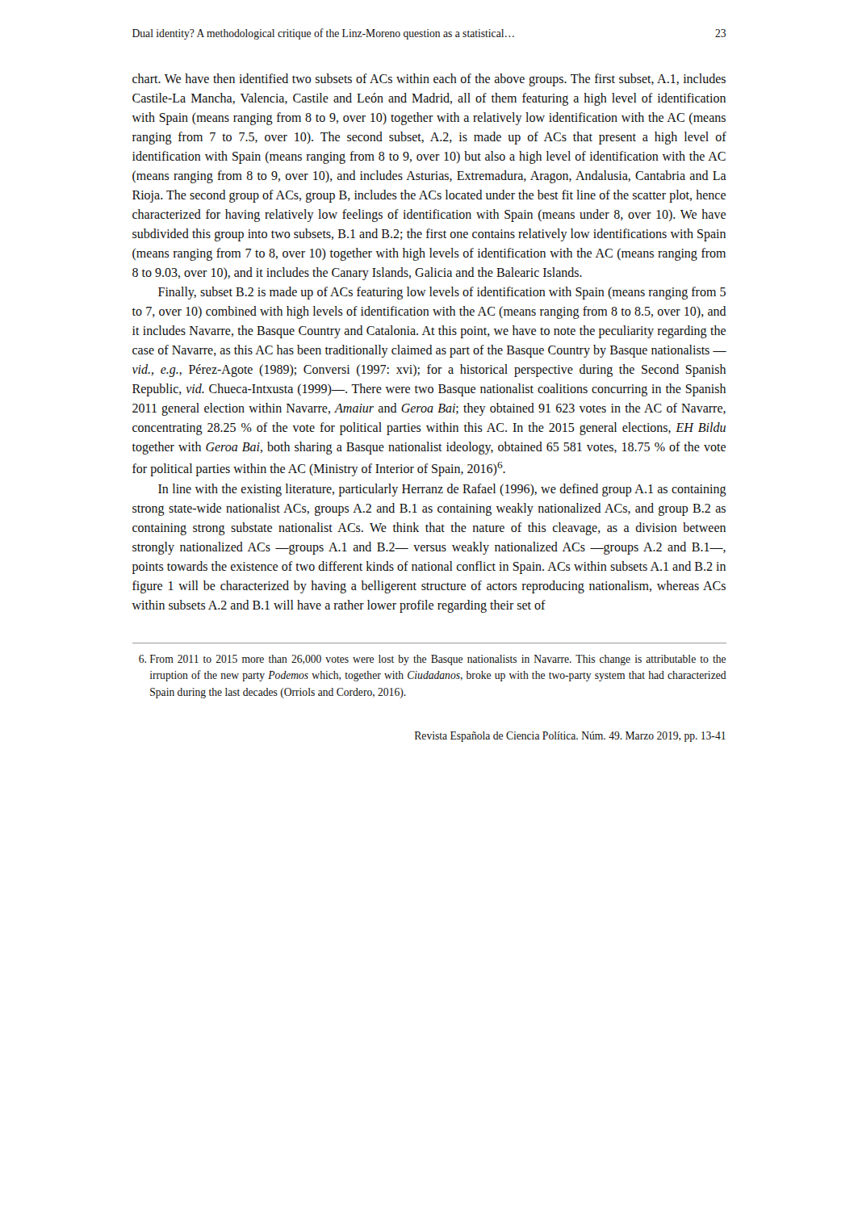Dual identity? A methodological critique of the Linz-Moreno question as a statistical… 23
chart. We have then identified two subsets of ACs within each of the above groups. The first subset, A.1, includes Castile-La Mancha, Valencia, Castile and León and Madrid, all of them featuring a high level of identification with Spain (means ranging from 8 to 9, over 10) together with a relatively low identification with the AC (means ranging from 7 to 7.5, over 10). The second subset, A.2, is made up of ACs that present a high level of identification with Spain (means ranging from 8 to 9, over 10) but also a high level of identification with the AC (means ranging from 8 to 9, over 10), and includes Asturias, Extremadura, Aragon, Andalusia, Cantabria and La Rioja. The second group of ACs, group B, includes the ACs located under the best fit line of the scatter plot, hence characterized for having relatively low feelings of identification with Spain (means under 8, over 10). We have subdivided this group into two subsets, B.1 and B.2; the first one contains relatively low identifications with Spain (means ranging from 7 to 8, over 10) together with high levels of identification with the AC (means ranging from 8 to 9.03, over 10), and it includes the Canary Islands, Galicia and the Balearic Islands.
Finally, subset B.2 is made up of ACs featuring low levels of identification with Spain (means ranging from 5 to 7, over 10) combined with high levels of identification with the AC (means ranging from 8 to 8.5, over 10), and it includes Navarre, the Basque Country and Catalonia. At this point, we have to note the peculiarity regarding the case of Navarre, as this AC has been traditionally claimed as part of the Basque Country by Basque nationalists —vid., e.g., Pérez-Agote (1989); Conversi (1997: xvi); for a historical perspective during the Second Spanish Republic, vid. Chueca-Intxusta (1999)—. There were two Basque nationalist coalitions concurring in the Spanish 2011 general election within Navarre, Amaiur and Geroa Bai; they obtained 91 623 votes in the AC of Navarre, concentrating 28.25 % of the vote for political parties within this AC. In the 2015 general elections, EH Bildu together with Geroa Bai, both sharing a Basque nationalist ideology, obtained 65 581 votes, 18.75 % of the vote for political parties within the AC (Ministry of Interior of Spain, 2016)6.
In line with the existing literature, particularly Herranz de Rafael (1996), we defined group A.1 as containing strong state-wide nationalist ACs, groups A.2 and B.1 as containing weakly nationalized ACs, and group B.2 as containing strong substate nationalist ACs. We think that the nature of this cleavage, as a division between strongly nationalized ACs —groups A.1 and B.2— versus weakly nationalized ACs —groups A.2 and B.1—, points towards the existence of two different kinds of national conflict in Spain. ACs within subsets A.1 and B.2 in figure 1 will be characterized by having a belligerent structure of actors reproducing nationalism, whereas ACs within subsets A.2 and B.1 will have a rather lower profile regarding their set of
From 2011 to 2015 more than 26,000 votes were lost by the Basque nationalists in Navarre. This change is attributable to the irruption of the new party Podemos which, together with Ciudadanos, broke up with the two-party system that had characterized Spain during the last decades (Orriols and Cordero, 2016).
Revista Española de Ciencia Política. Núm. 49. Marzo 2019, pp. 13-41